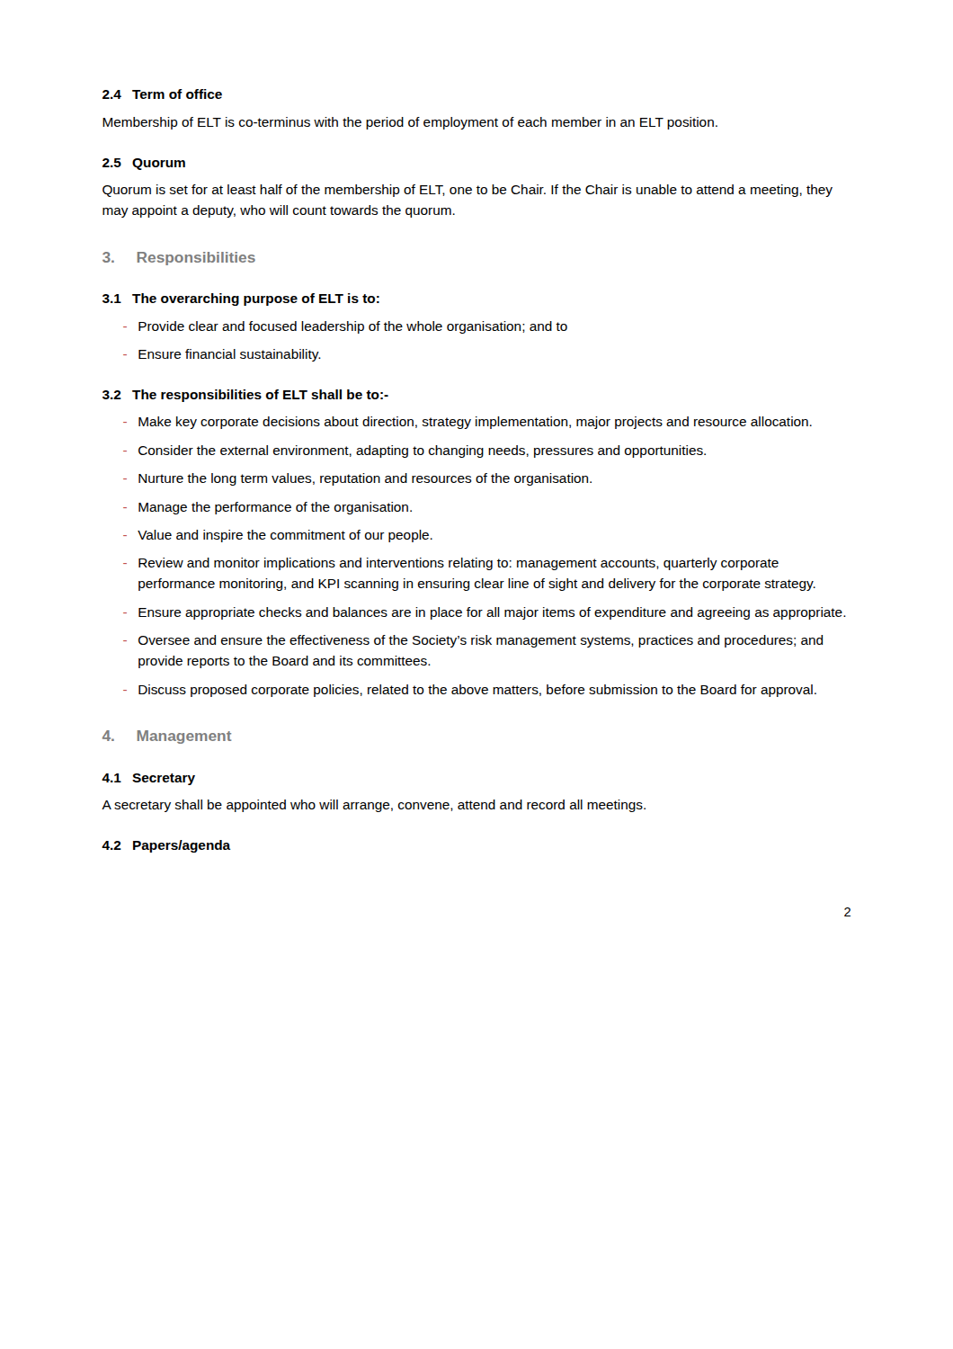2.4 Term of office
Membership of ELT is co-terminus with the period of employment of each member in an ELT position.
2.5 Quorum
Quorum is set for at least half of the membership of ELT, one to be Chair. If the Chair is unable to attend a meeting, they may appoint a deputy, who will count towards the quorum.
3. Responsibilities
3.1 The overarching purpose of ELT is to:
Provide clear and focused leadership of the whole organisation; and to
Ensure financial sustainability.
3.2 The responsibilities of ELT shall be to:-
Make key corporate decisions about direction, strategy implementation, major projects and resource allocation.
Consider the external environment, adapting to changing needs, pressures and opportunities.
Nurture the long term values, reputation and resources of the organisation.
Manage the performance of the organisation.
Value and inspire the commitment of our people.
Review and monitor implications and interventions relating to: management accounts, quarterly corporate performance monitoring, and KPI scanning in ensuring clear line of sight and delivery for the corporate strategy.
Ensure appropriate checks and balances are in place for all major items of expenditure and agreeing as appropriate.
Oversee and ensure the effectiveness of the Society’s risk management systems, practices and procedures; and provide reports to the Board and its committees.
Discuss proposed corporate policies, related to the above matters, before submission to the Board for approval.
4. Management
4.1 Secretary
A secretary shall be appointed who will arrange, convene, attend and record all meetings.
4.2 Papers/agenda
2